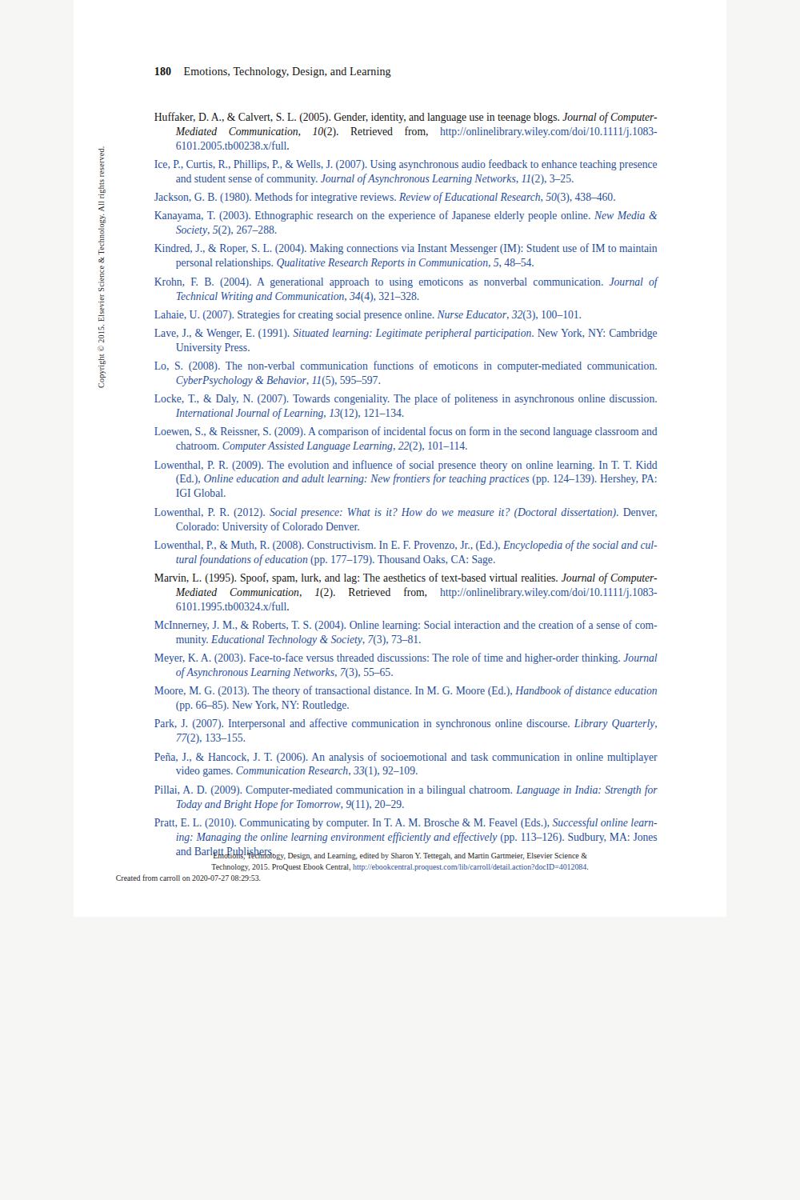180 Emotions, Technology, Design, and Learning
Huffaker, D. A., & Calvert, S. L. (2005). Gender, identity, and language use in teenage blogs. Journal of Computer-Mediated Communication, 10(2). Retrieved from, http://onlinelibrary.wiley.com/doi/10.1111/j.1083-6101.2005.tb00238.x/full.
Ice, P., Curtis, R., Phillips, P., & Wells, J. (2007). Using asynchronous audio feedback to enhance teaching presence and student sense of community. Journal of Asynchronous Learning Networks, 11(2), 3–25.
Jackson, G. B. (1980). Methods for integrative reviews. Review of Educational Research, 50(3), 438–460.
Kanayama, T. (2003). Ethnographic research on the experience of Japanese elderly people online. New Media & Society, 5(2), 267–288.
Kindred, J., & Roper, S. L. (2004). Making connections via Instant Messenger (IM): Student use of IM to maintain personal relationships. Qualitative Research Reports in Communication, 5, 48–54.
Krohn, F. B. (2004). A generational approach to using emoticons as nonverbal communication. Journal of Technical Writing and Communication, 34(4), 321–328.
Lahaie, U. (2007). Strategies for creating social presence online. Nurse Educator, 32(3), 100–101.
Lave, J., & Wenger, E. (1991). Situated learning: Legitimate peripheral participation. New York, NY: Cambridge University Press.
Lo, S. (2008). The non-verbal communication functions of emoticons in computer-mediated communication. CyberPsychology & Behavior, 11(5), 595–597.
Locke, T., & Daly, N. (2007). Towards congeniality. The place of politeness in asynchronous online discussion. International Journal of Learning, 13(12), 121–134.
Loewen, S., & Reissner, S. (2009). A comparison of incidental focus on form in the second language classroom and chatroom. Computer Assisted Language Learning, 22(2), 101–114.
Lowenthal, P. R. (2009). The evolution and influence of social presence theory on online learning. In T. T. Kidd (Ed.), Online education and adult learning: New frontiers for teaching practices (pp. 124–139). Hershey, PA: IGI Global.
Lowenthal, P. R. (2012). Social presence: What is it? How do we measure it? (Doctoral dissertation). Denver, Colorado: University of Colorado Denver.
Lowenthal, P., & Muth, R. (2008). Constructivism. In E. F. Provenzo, Jr., (Ed.), Encyclopedia of the social and cultural foundations of education (pp. 177–179). Thousand Oaks, CA: Sage.
Marvin, L. (1995). Spoof, spam, lurk, and lag: The aesthetics of text-based virtual realities. Journal of Computer-Mediated Communication, 1(2). Retrieved from, http://onlinelibrary.wiley.com/doi/10.1111/j.1083-6101.1995.tb00324.x/full.
McInnerney, J. M., & Roberts, T. S. (2004). Online learning: Social interaction and the creation of a sense of community. Educational Technology & Society, 7(3), 73–81.
Meyer, K. A. (2003). Face-to-face versus threaded discussions: The role of time and higher-order thinking. Journal of Asynchronous Learning Networks, 7(3), 55–65.
Moore, M. G. (2013). The theory of transactional distance. In M. G. Moore (Ed.), Handbook of distance education (pp. 66–85). New York, NY: Routledge.
Park, J. (2007). Interpersonal and affective communication in synchronous online discourse. Library Quarterly, 77(2), 133–155.
Peña, J., & Hancock, J. T. (2006). An analysis of socioemotional and task communication in online multiplayer video games. Communication Research, 33(1), 92–109.
Pillai, A. D. (2009). Computer-mediated communication in a bilingual chatroom. Language in India: Strength for Today and Bright Hope for Tomorrow, 9(11), 20–29.
Pratt, E. L. (2010). Communicating by computer. In T. A. M. Brosche & M. Feavel (Eds.), Successful online learning: Managing the online learning environment efficiently and effectively (pp. 113–126). Sudbury, MA: Jones and Barlett Publishers.
Copyright © 2015. Elsevier Science & Technology. All rights reserved.
Emotions, Technology, Design, and Learning, edited by Sharon Y. Tettegah, and Martin Gartmeier, Elsevier Science &
Technology, 2015. ProQuest Ebook Central, http://ebookcentral.proquest.com/lib/carroll/detail.action?docID=4012084.
Created from carroll on 2020-07-27 08:29:53.